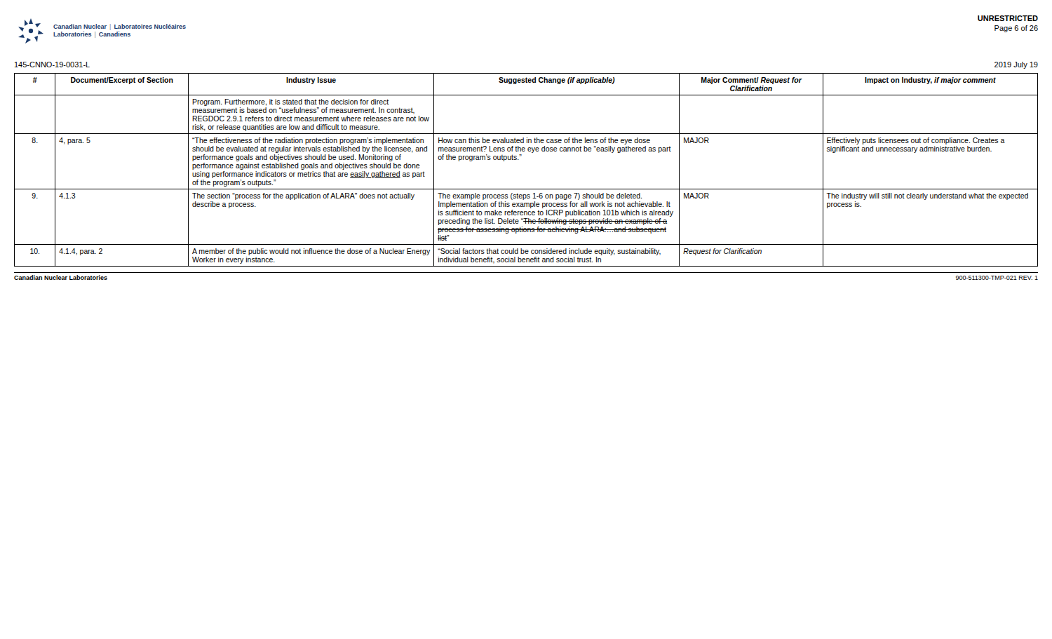Canadian Nuclear|Laboratoires Nucléaires
Laboratories|Canadiens
UNRESTRICTED
Page 6 of 26
145-CNNO-19-0031-L 2019 July 19
| # | Document/Excerpt of Section | Industry Issue | Suggested Change (if applicable) | Major Comment/ Request for Clarification | Impact on Industry, if major comment |
| --- | --- | --- | --- | --- | --- |
| | | Program. Furthermore, it is stated that the decision for direct measurement is based on “usefulness” of measurement. In contrast, REGDOC 2.9.1 refers to direct measurement where releases are not low risk, or release quantities are low and difficult to measure. | | | |
| 8. | 4, para. 5 | “The effectiveness of the radiation protection program’s implementation should be evaluated at regular intervals established by the licensee, and performance goals and objectives should be used. Monitoring of performance against established goals and objectives should be done using performance indicators or metrics that are easily gathered as part of the program’s outputs.” | How can this be evaluated in the case of the lens of the eye dose measurement? Lens of the eye dose cannot be “easily gathered as part of the program’s outputs.” | MAJOR | Effectively puts licensees out of compliance. Creates a significant and unnecessary administrative burden. |
| 9. | 4.1.3 | The section “process for the application of ALARA” does not actually describe a process. | The example process (steps 1-6 on page 7) should be deleted. Implementation of this example process for all work is not achievable. It is sufficient to make reference to ICRP publication 101b which is already preceding the list. Delete “ The following steps provide an example of a process for assessing options for achieving ALARA:…and subsequent list ” | MAJOR | The industry will still not clearly understand what the expected process is. |
| 10. | 4.1.4, para. 2 | A member of the public would not influence the dose of a Nuclear Energy Worker in every instance. | “Social factors that could be considered include equity, sustainability, individual benefit, social benefit and social trust. In | Request for Clarification | |
Canadian Nuclear Laboratories 900-511300-TMP-021 REV. 1